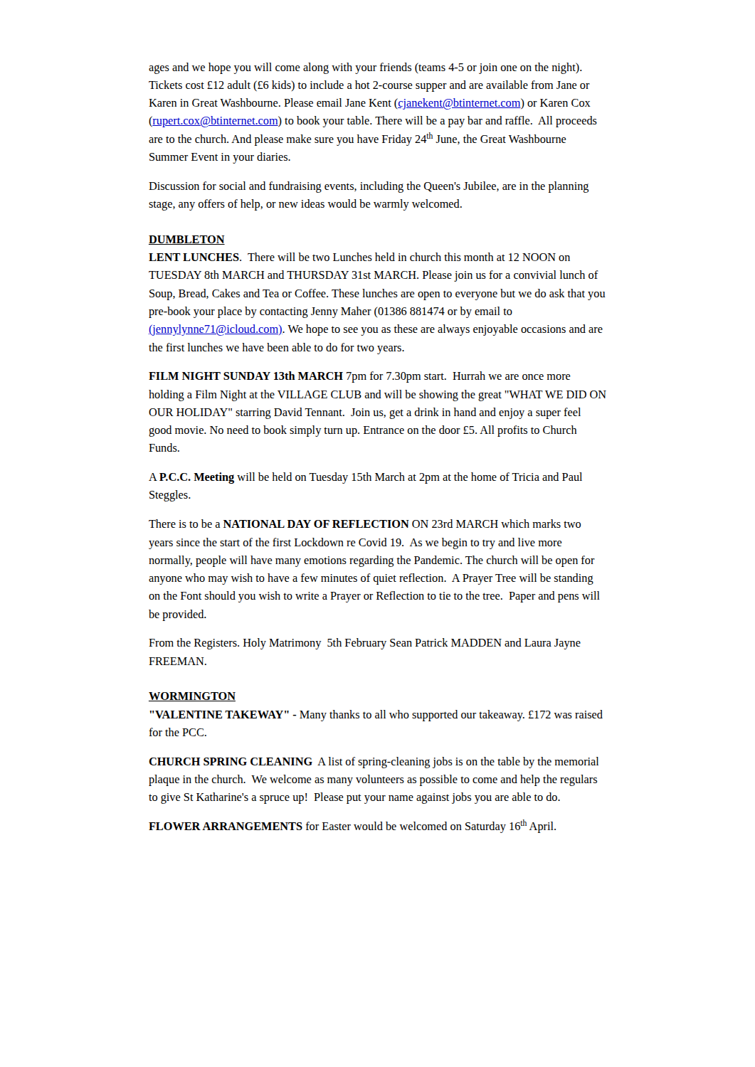ages and we hope you will come along with your friends (teams 4-5 or join one on the night). Tickets cost £12 adult (£6 kids) to include a hot 2-course supper and are available from Jane or Karen in Great Washbourne. Please email Jane Kent (cjanekent@btinternet.com) or Karen Cox (rupert.cox@btinternet.com) to book your table. There will be a pay bar and raffle. All proceeds are to the church. And please make sure you have Friday 24th June, the Great Washbourne Summer Event in your diaries.
Discussion for social and fundraising events, including the Queen's Jubilee, are in the planning stage, any offers of help, or new ideas would be warmly welcomed.
DUMBLETON
LENT LUNCHES. There will be two Lunches held in church this month at 12 NOON on TUESDAY 8th MARCH and THURSDAY 31st MARCH. Please join us for a convivial lunch of Soup, Bread, Cakes and Tea or Coffee. These lunches are open to everyone but we do ask that you pre-book your place by contacting Jenny Maher (01386 881474 or by email to (jennylynne71@icloud.com). We hope to see you as these are always enjoyable occasions and are the first lunches we have been able to do for two years.
FILM NIGHT SUNDAY 13th MARCH 7pm for 7.30pm start. Hurrah we are once more holding a Film Night at the VILLAGE CLUB and will be showing the great "WHAT WE DID ON OUR HOLIDAY" starring David Tennant. Join us, get a drink in hand and enjoy a super feel good movie. No need to book simply turn up. Entrance on the door £5. All profits to Church Funds.
A P.C.C. Meeting will be held on Tuesday 15th March at 2pm at the home of Tricia and Paul Steggles.
There is to be a NATIONAL DAY OF REFLECTION ON 23rd MARCH which marks two years since the start of the first Lockdown re Covid 19. As we begin to try and live more normally, people will have many emotions regarding the Pandemic. The church will be open for anyone who may wish to have a few minutes of quiet reflection. A Prayer Tree will be standing on the Font should you wish to write a Prayer or Reflection to tie to the tree. Paper and pens will be provided.
From the Registers. Holy Matrimony 5th February Sean Patrick MADDEN and Laura Jayne FREEMAN.
WORMINGTON
"VALENTINE TAKEWAY" - Many thanks to all who supported our takeaway. £172 was raised for the PCC.
CHURCH SPRING CLEANING A list of spring-cleaning jobs is on the table by the memorial plaque in the church. We welcome as many volunteers as possible to come and help the regulars to give St Katharine's a spruce up! Please put your name against jobs you are able to do.
FLOWER ARRANGEMENTS for Easter would be welcomed on Saturday 16th April.